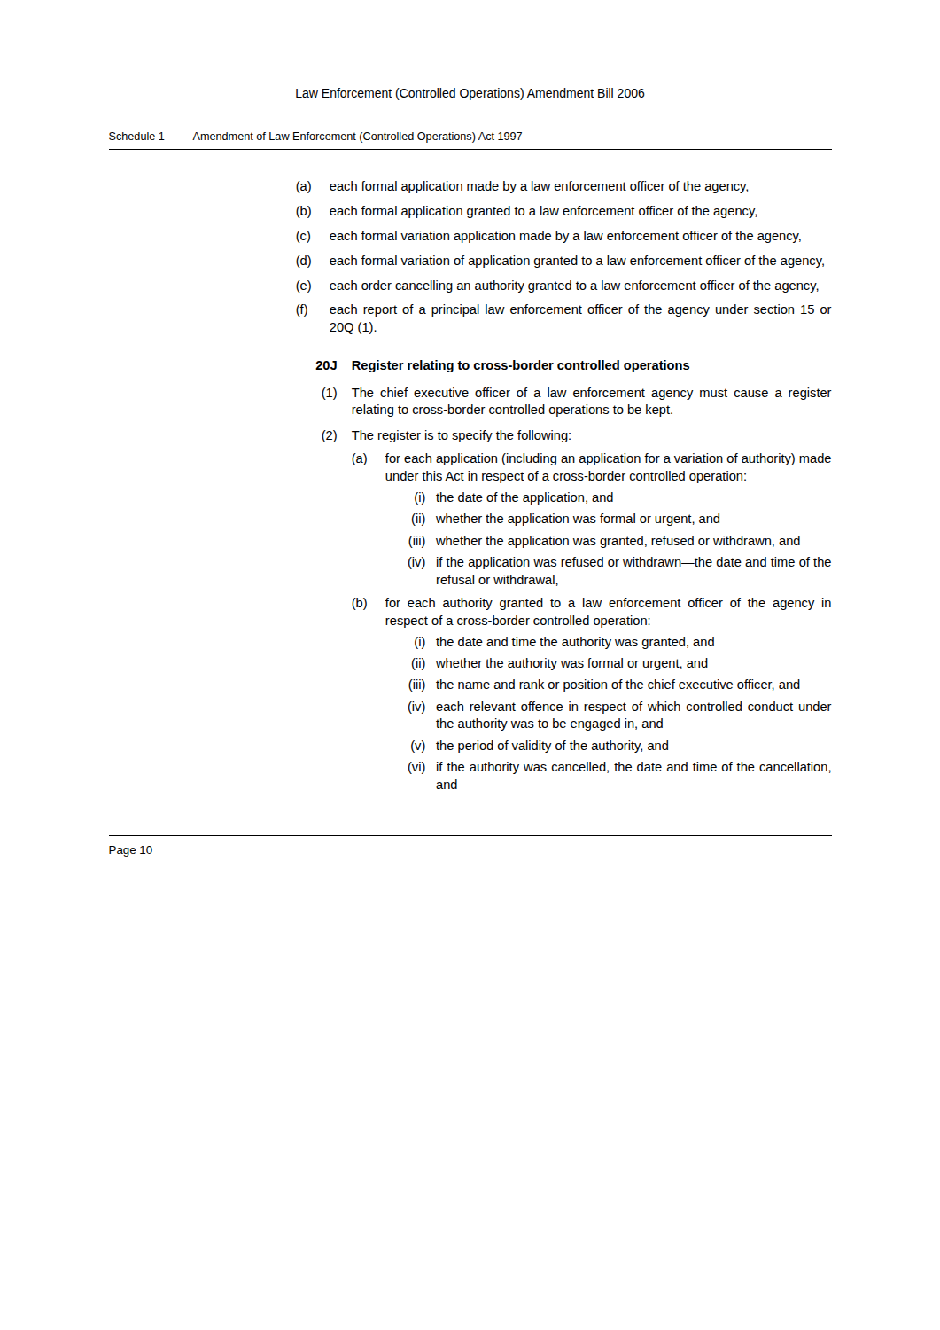Law Enforcement (Controlled Operations) Amendment Bill 2006
Schedule 1 Amendment of Law Enforcement (Controlled Operations) Act 1997
(a) each formal application made by a law enforcement officer of the agency,
(b) each formal application granted to a law enforcement officer of the agency,
(c) each formal variation application made by a law enforcement officer of the agency,
(d) each formal variation of application granted to a law enforcement officer of the agency,
(e) each order cancelling an authority granted to a law enforcement officer of the agency,
(f) each report of a principal law enforcement officer of the agency under section 15 or 20Q (1).
20J Register relating to cross-border controlled operations
(1) The chief executive officer of a law enforcement agency must cause a register relating to cross-border controlled operations to be kept.
(2) The register is to specify the following:
(a) for each application (including an application for a variation of authority) made under this Act in respect of a cross-border controlled operation:
(i) the date of the application, and
(ii) whether the application was formal or urgent, and
(iii) whether the application was granted, refused or withdrawn, and
(iv) if the application was refused or withdrawn—the date and time of the refusal or withdrawal,
(b) for each authority granted to a law enforcement officer of the agency in respect of a cross-border controlled operation:
(i) the date and time the authority was granted, and
(ii) whether the authority was formal or urgent, and
(iii) the name and rank or position of the chief executive officer, and
(iv) each relevant offence in respect of which controlled conduct under the authority was to be engaged in, and
(v) the period of validity of the authority, and
(vi) if the authority was cancelled, the date and time of the cancellation, and
Page 10